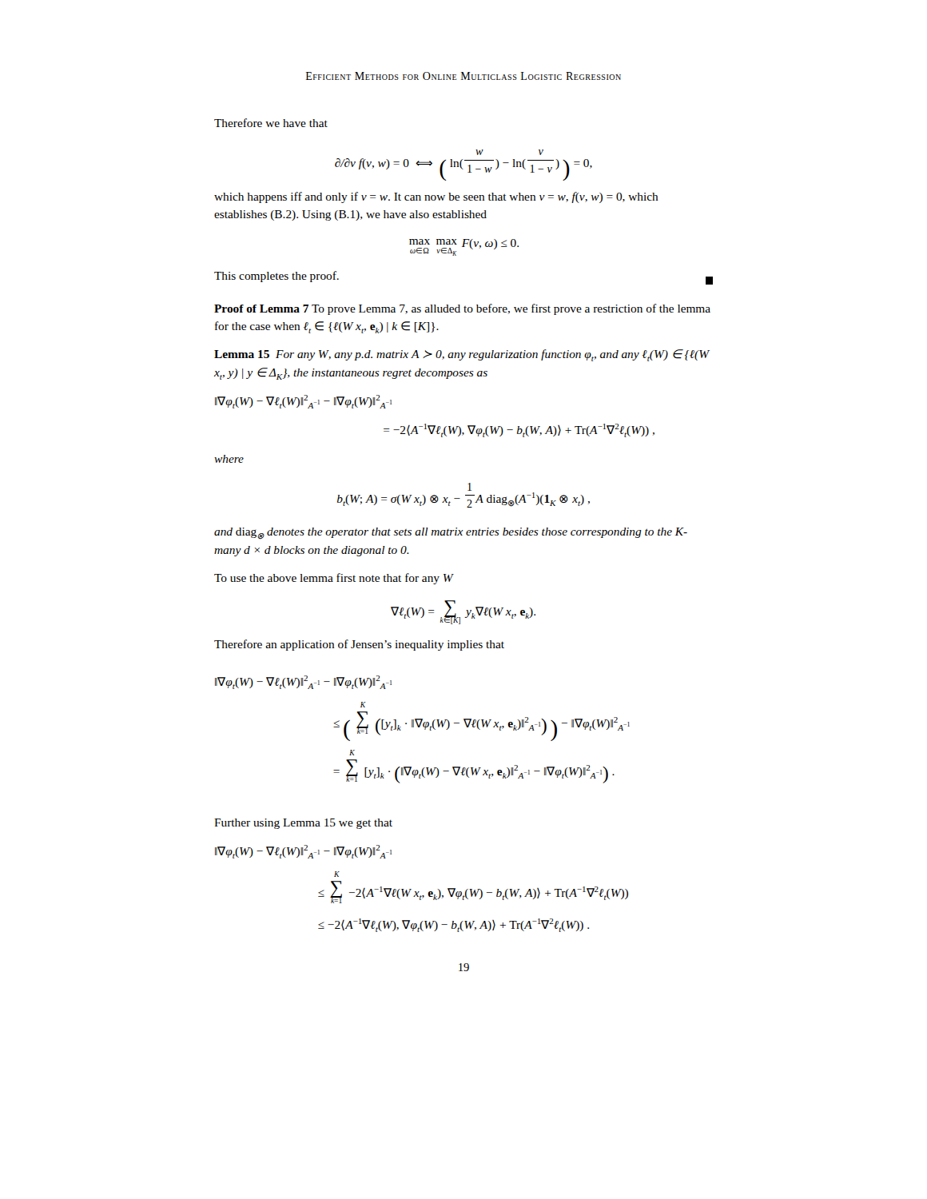Efficient Methods for Online Multiclass Logistic Regression
Therefore we have that
∂/∂v f(v, w) = 0 ⟺ ( ln(w 1 − w) − ln(v 1 − v) ) = 0,
which happens iff and only if v = w. It can now be seen that when v = w, f(v, w) = 0, which establishes (B.2). Using (B.1), we have also established
max ω∈Ω max ν∈ΔK F(ν, ω) ≤ 0.
This completes the proof.
Proof of Lemma 7 To prove Lemma 7, as alluded to before, we first prove a restriction of the lemma for the case when ℓt ∈ {ℓ(W xt, ek) | k ∈ [K]}.
Lemma 15 For any W, any p.d. matrix A ≻ 0, any regularization function φt, and any ℓt(W) ∈ {ℓ(W xt, y) | y ∈ ΔK}, the instantaneous regret decomposes as
‖∇φt(W) − ∇ℓt(W)‖2A−1 − ‖∇φt(W)‖2A−1
= −2⟨A−1∇ℓt(W), ∇φt(W) − bt(W, A)⟩ + Tr(A−1∇2ℓt(W)) ,
where
bt(W; A) = σ(W xt) ⊗ xt − 12 A diag⊗(A−1)(1K ⊗ xt) ,
and diag⊗ denotes the operator that sets all matrix entries besides those corresponding to the K-many d × d blocks on the diagonal to 0.
To use the above lemma first note that for any W
∇ℓt(W) = ∑k∈[K] yk∇ℓ(W xt, ek).
Therefore an application of Jensen’s inequality implies that
‖∇φt(W) − ∇ℓt(W)‖2A−1 − ‖∇φt(W)‖2A−1
≤ ( K∑k=1 ([yt]k · ‖∇φt(W) − ∇ℓ(W xt, ek)‖2A−1) ) − ‖∇φt(W)‖2A−1
= K∑k=1 [yt]k · (‖∇φt(W) − ∇ℓ(W xt, ek)‖2A−1 − ‖∇φt(W)‖2A−1) .
Further using Lemma 15 we get that
‖∇φt(W) − ∇ℓt(W)‖2A−1 − ‖∇φt(W)‖2A−1
≤ K∑k=1 −2⟨A−1∇ℓ(W xt, ek), ∇φt(W) − bt(W, A)⟩ + Tr(A−1∇2ℓt(W))
≤ −2⟨A−1∇ℓt(W), ∇φt(W) − bt(W, A)⟩ + Tr(A−1∇2ℓt(W)) .
19